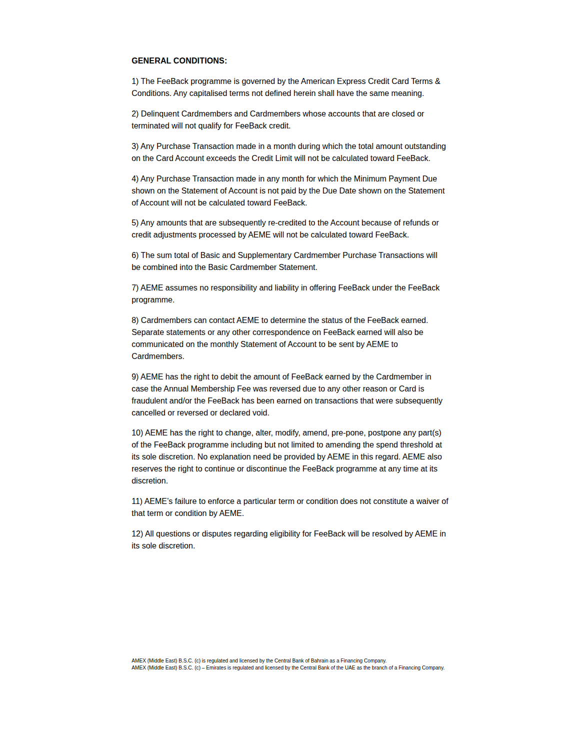GENERAL CONDITIONS:
1) The FeeBack programme is governed by the American Express Credit Card Terms & Conditions. Any capitalised terms not defined herein shall have the same meaning.
2) Delinquent Cardmembers and Cardmembers whose accounts that are closed or terminated will not qualify for FeeBack credit.
3) Any Purchase Transaction made in a month during which the total amount outstanding on the Card Account exceeds the Credit Limit will not be calculated toward FeeBack.
4) Any Purchase Transaction made in any month for which the Minimum Payment Due shown on the Statement of Account is not paid by the Due Date shown on the Statement of Account will not be calculated toward FeeBack.
5) Any amounts that are subsequently re-credited to the Account because of refunds or credit adjustments processed by AEME will not be calculated toward FeeBack.
6) The sum total of Basic and Supplementary Cardmember Purchase Transactions will be combined into the Basic Cardmember Statement.
7) AEME assumes no responsibility and liability in offering FeeBack under the FeeBack programme.
8) Cardmembers can contact AEME to determine the status of the FeeBack earned. Separate statements or any other correspondence on FeeBack earned will also be communicated on the monthly Statement of Account to be sent by AEME to Cardmembers.
9) AEME has the right to debit the amount of FeeBack earned by the Cardmember in case the Annual Membership Fee was reversed due to any other reason or Card is fraudulent and/or the FeeBack has been earned on transactions that were subsequently cancelled or reversed or declared void.
10) AEME has the right to change, alter, modify, amend, pre-pone, postpone any part(s) of the FeeBack programme including but not limited to amending the spend threshold at its sole discretion. No explanation need be provided by AEME in this regard. AEME also reserves the right to continue or discontinue the FeeBack programme at any time at its discretion.
11) AEME’s failure to enforce a particular term or condition does not constitute a waiver of that term or condition by AEME.
12) All questions or disputes regarding eligibility for FeeBack will be resolved by AEME in its sole discretion.
AMEX (Middle East) B.S.C. (c) is regulated and licensed by the Central Bank of Bahrain as a Financing Company.
AMEX (Middle East) B.S.C. (c) – Emirates is regulated and licensed by the Central Bank of the UAE as the branch of a Financing Company.